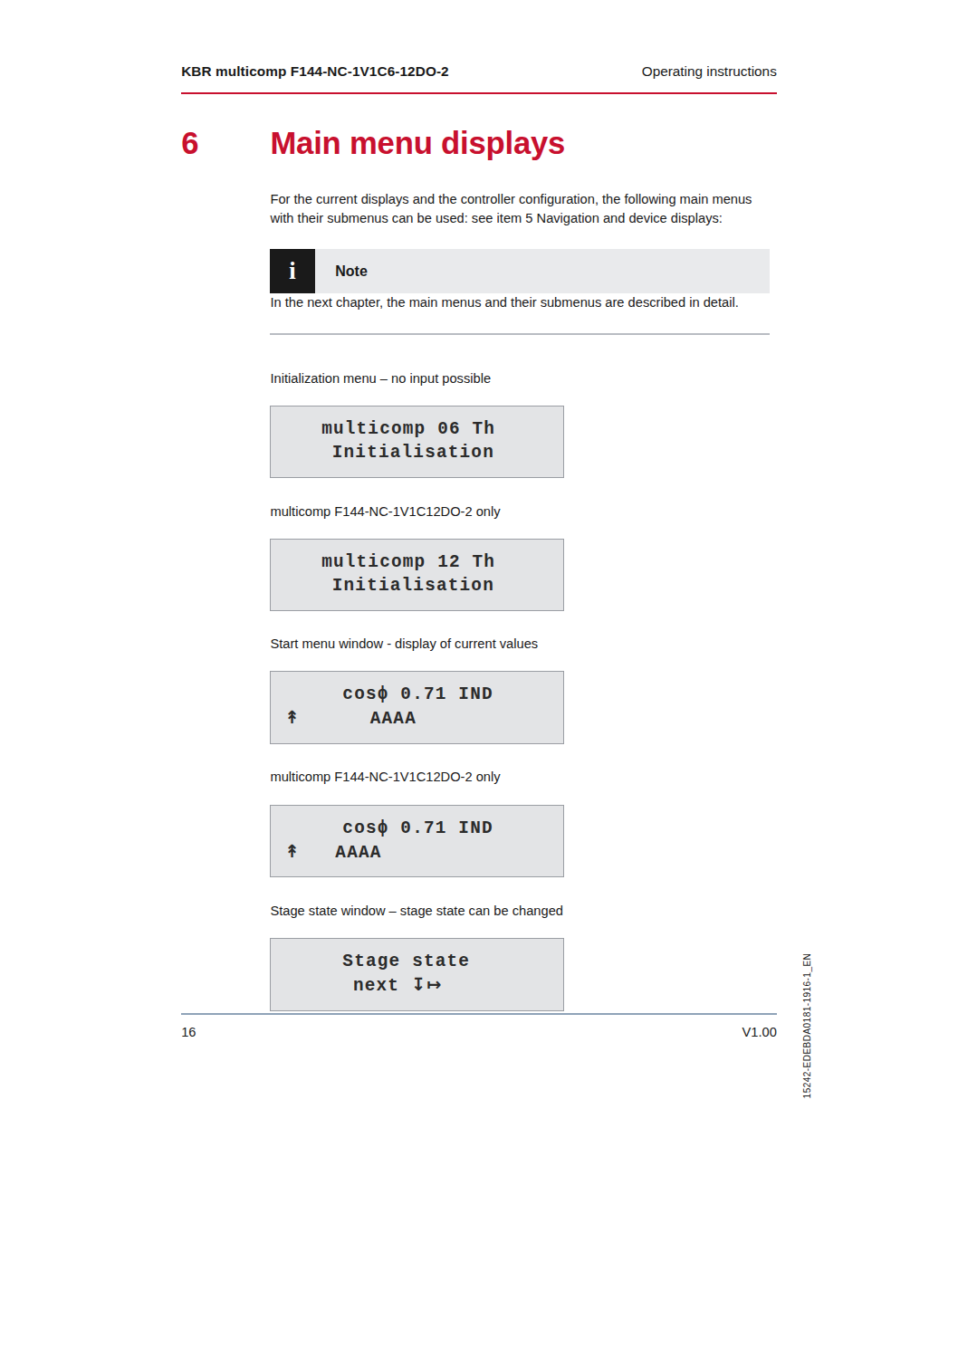KBR multicomp F144-NC-1V1C6-12DO-2
Operating instructions
6
Main menu displays
For the current displays and the controller configuration, the following main menus with their submenus can be used: see item 5 Navigation and device displays:
i
Note
In the next chapter, the main menus and their submenus are described in detail.
Initialization menu – no input possible
multicomp 06 Th
Initialisation
multicomp F144-NC-1V1C12DO-2 only
multicomp 12 Th
Initialisation
Start menu window - display of current values
cosɸ 0.71 IND
↟ AAAA
multicomp F144-NC-1V1C12DO-2 only
cosɸ 0.71 IND
↟ AAAA
Stage state window – stage state can be changed
Stage state
next ↧↦
15242-EDEBDA0181-1916-1_EN
16
V1.00